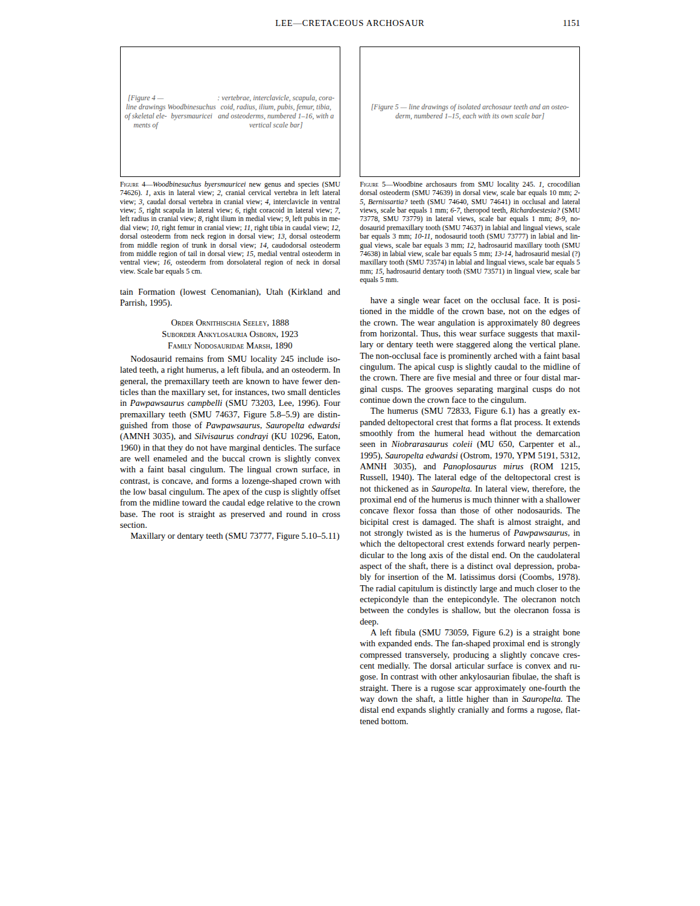LEE—CRETACEOUS ARCHOSAUR 1151
[Figure 4 — line drawings of skeletal elements of Woodbinesuchus byersmauricei: vertebrae, interclavicle, scapula, coracoid, radius, ilium, pubis, femur, tibia, and osteoderms, numbered 1–16, with a vertical scale bar]
Figure 4—Woodbinesuchus byersmauricei new genus and species (SMU 74626). 1, axis in lateral view; 2, cranial cervical vertebra in left lateral view; 3, caudal dorsal vertebra in cranial view; 4, interclavicle in ventral view; 5, right scapula in lateral view; 6, right coracoid in lateral view; 7, left radius in cranial view; 8, right ilium in medial view; 9, left pubis in medial view; 10, right femur in cranial view; 11, right tibia in caudal view; 12, dorsal osteoderm from neck region in dorsal view; 13, dorsal osteoderm from middle region of trunk in dorsal view; 14, caudodorsal osteoderm from middle region of tail in dorsal view; 15, medial ventral osteoderm in ventral view; 16, osteoderm from dorsolateral region of neck in dorsal view. Scale bar equals 5 cm.
tain Formation (lowest Cenomanian), Utah (Kirkland and Parrish, 1995).
Order Ornithischia Seeley, 1888
Suborder Ankylosauria Osborn, 1923
Family Nodosauridae Marsh, 1890
Nodosaurid remains from SMU locality 245 include isolated teeth, a right humerus, a left fibula, and an osteoderm. In general, the premaxillary teeth are known to have fewer denticles than the maxillary set, for instances, two small denticles in Pawpawsaurus campbelli (SMU 73203, Lee, 1996). Four premaxillary teeth (SMU 74637, Figure 5.8–5.9) are distinguished from those of Pawpawsaurus, Sauropelta edwardsi (AMNH 3035), and Silvisaurus condrayi (KU 10296, Eaton, 1960) in that they do not have marginal denticles. The surface are well enameled and the buccal crown is slightly convex with a faint basal cingulum. The lingual crown surface, in contrast, is concave, and forms a lozenge-shaped crown with the low basal cingulum. The apex of the cusp is slightly offset from the midline toward the caudal edge relative to the crown base. The root is straight as preserved and round in cross section.
Maxillary or dentary teeth (SMU 73777, Figure 5.10–5.11)
[Figure 5 — line drawings of isolated archosaur teeth and an osteoderm, numbered 1–15, each with its own scale bar]
Figure 5—Woodbine archosaurs from SMU locality 245. 1, crocodilian dorsal osteoderm (SMU 74639) in dorsal view, scale bar equals 10 mm; 2-5, Bernissartia? teeth (SMU 74640, SMU 74641) in occlusal and lateral views, scale bar equals 1 mm; 6-7, theropod teeth, Richardoestesia? (SMU 73778, SMU 73779) in lateral views, scale bar equals 1 mm; 8-9, nodosaurid premaxillary tooth (SMU 74637) in labial and lingual views, scale bar equals 3 mm; 10-11, nodosaurid tooth (SMU 73777) in labial and lingual views, scale bar equals 3 mm; 12, hadrosaurid maxillary tooth (SMU 74638) in labial view, scale bar equals 5 mm; 13-14, hadrosaurid mesial (?) maxillary tooth (SMU 73574) in labial and lingual views, scale bar equals 5 mm; 15, hadrosaurid dentary tooth (SMU 73571) in lingual view, scale bar equals 5 mm.
have a single wear facet on the occlusal face. It is positioned in the middle of the crown base, not on the edges of the crown. The wear angulation is approximately 80 degrees from horizontal. Thus, this wear surface suggests that maxillary or dentary teeth were staggered along the vertical plane. The non-occlusal face is prominently arched with a faint basal cingulum. The apical cusp is slightly caudal to the midline of the crown. There are five mesial and three or four distal marginal cusps. The grooves separating marginal cusps do not continue down the crown face to the cingulum.
The humerus (SMU 72833, Figure 6.1) has a greatly expanded deltopectoral crest that forms a flat process. It extends smoothly from the humeral head without the demarcation seen in Niobrarasaurus coleii (MU 650, Carpenter et al., 1995), Sauropelta edwardsi (Ostrom, 1970, YPM 5191, 5312, AMNH 3035), and Panoplosaurus mirus (ROM 1215, Russell, 1940). The lateral edge of the deltopectoral crest is not thickened as in Sauropelta. In lateral view, therefore, the proximal end of the humerus is much thinner with a shallower concave flexor fossa than those of other nodosaurids. The bicipital crest is damaged. The shaft is almost straight, and not strongly twisted as is the humerus of Pawpawsaurus, in which the deltopectoral crest extends forward nearly perpendicular to the long axis of the distal end. On the caudolateral aspect of the shaft, there is a distinct oval depression, probably for insertion of the M. latissimus dorsi (Coombs, 1978). The radial capitulum is distinctly large and much closer to the ectepicondyle than the entepicondyle. The olecranon notch between the condyles is shallow, but the olecranon fossa is deep.
A left fibula (SMU 73059, Figure 6.2) is a straight bone with expanded ends. The fan-shaped proximal end is strongly compressed transversely, producing a slightly concave crescent medially. The dorsal articular surface is convex and rugose. In contrast with other ankylosaurian fibulae, the shaft is straight. There is a rugose scar approximately one-fourth the way down the shaft, a little higher than in Sauropelta. The distal end expands slightly cranially and forms a rugose, flattened bottom.